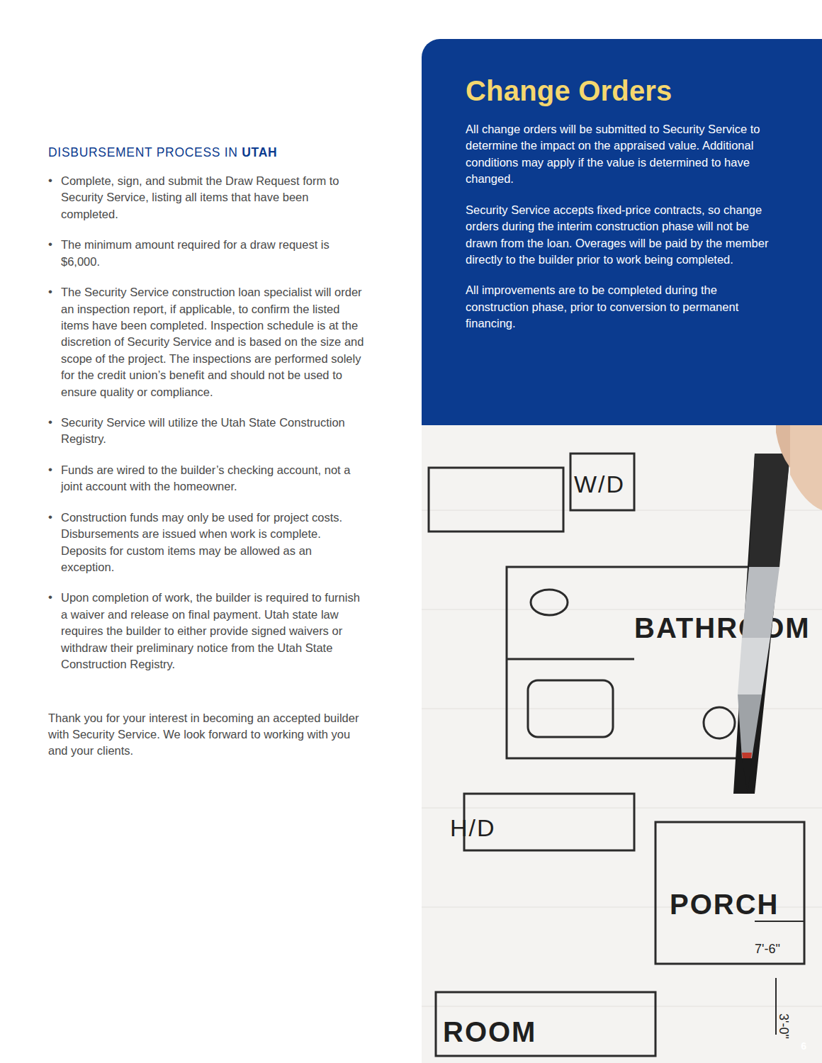Disbursement Process in Utah
Complete, sign, and submit the Draw Request form to Security Service, listing all items that have been completed.
The minimum amount required for a draw request is $6,000.
The Security Service construction loan specialist will order an inspection report, if applicable, to confirm the listed items have been completed. Inspection schedule is at the discretion of Security Service and is based on the size and scope of the project. The inspections are performed solely for the credit union’s benefit and should not be used to ensure quality or compliance.
Security Service will utilize the Utah State Construction Registry.
Funds are wired to the builder’s checking account, not a joint account with the homeowner.
Construction funds may only be used for project costs. Disbursements are issued when work is complete. Deposits for custom items may be allowed as an exception.
Upon completion of work, the builder is required to furnish a waiver and release on final payment. Utah state law requires the builder to either provide signed waivers or withdraw their preliminary notice from the Utah State Construction Registry.
Thank you for your interest in becoming an accepted builder with Security Service. We look forward to working with you and your clients.
Change Orders
All change orders will be submitted to Security Service to determine the impact on the appraised value. Additional conditions may apply if the value is determined to have changed.
Security Service accepts fixed-price contracts, so change orders during the interim construction phase will not be drawn from the loan. Overages will be paid by the member directly to the builder prior to work being completed.
All improvements are to be completed during the construction phase, prior to conversion to permanent financing.
W/D BATHROOM H/D PORCH ROOM 7'-6" 3'-0"
6